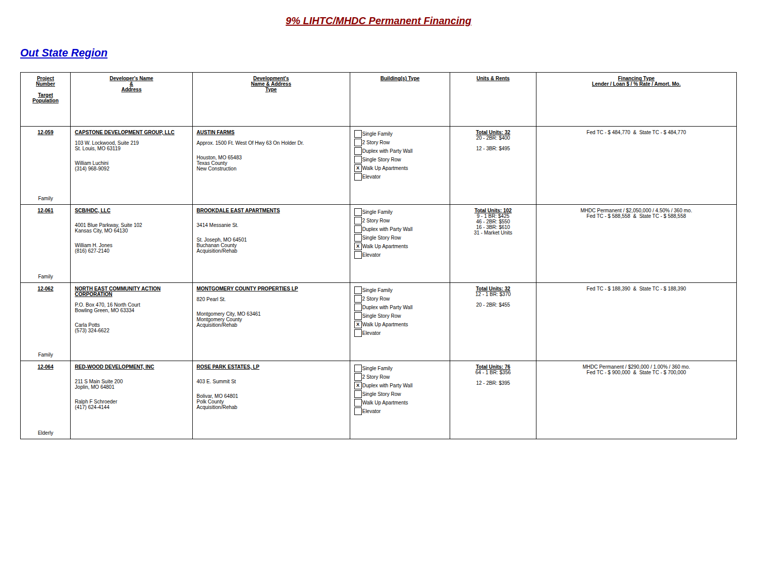9% LIHTC/MHDC Permanent Financing
Out State Region
| Project Number Target Population | Developer's Name & Address | Development's Name & Address Type | Building(s) Type | Units & Rents | Financing Type Lender / Loan $ / % Rate / Amort. Mo. |
| --- | --- | --- | --- | --- | --- |
| 12-059 Family | CAPSTONE DEVELOPMENT GROUP, LLC 103 W. Lockwood, Suite 219 St. Louis, MO 63119 William Luchini (314) 968-9092 | AUSTIN FARMS Approx. 1500 Ft. West Of Hwy 63 On Holder Dr. Houston, MO 65483 Texas County New Construction | / / Single Family / / / 2 Story Row / / / Duplex with Party Wall / / / Single Story Row / / X / Walk Up Apartments / / / Elevator / | Total Units: 32 20 - 2BR: $400 12 - 3BR: $495 | Fed TC - $ 484,770 & State TC - $ 484,770 |
| 12-061 Family | SCB/HDC, LLC 4001 Blue Parkway, Suite 102 Kansas City, MO 64130 William H. Jones (816) 627-2140 | BROOKDALE EAST APARTMENTS 3414 Messanie St. St. Joseph, MO 64501 Buchanan County Acquisition/Rehab | / / Single Family / / / 2 Story Row / / / Duplex with Party Wall / / / Single Story Row / / X / Walk Up Apartments / / / Elevator / | Total Units: 102 9 - 1 BR: $425 46 - 2BR: $550 16 - 3BR: $610 31 - Market Units | MHDC Permanent / $2,050,000 / 4.50% / 360 mo. Fed TC - $ 588,558 & State TC - $ 588,558 |
| 12-062 Family | NORTH EAST COMMUNITY ACTION CORPORATION P.O. Box 470, 16 North Court Bowling Green, MO 63334 Carla Potts (573) 324-6622 | MONTGOMERY COUNTY PROPERTIES LP 820 Pearl St. Montgomery City, MO 63461 Montgomery County Acquisition/Rehab | / / Single Family / / / 2 Story Row / / / Duplex with Party Wall / / / Single Story Row / / X / Walk Up Apartments / / / Elevator / | Total Units: 32 12 - 1 BR: $370 20 - 2BR: $455 | Fed TC - $ 188,390 & State TC - $ 188,390 |
| 12-064 Elderly | RED-WOOD DEVELOPMENT, INC 211 S Main Suite 200 Joplin, MO 64801 Ralph F Schroeder (417) 624-4144 | ROSE PARK ESTATES, LP 403 E. Summit St Bolivar, MO 64801 Polk County Acquisition/Rehab | / / Single Family / / / 2 Story Row / / X / Duplex with Party Wall / / / Single Story Row / / / Walk Up Apartments / / / Elevator / | Total Units: 76 64 - 1 BR: $356 12 - 2BR: $395 | MHDC Permanent / $290,000 / 1.00% / 360 mo. Fed TC - $ 900,000 & State TC - $ 700,000 |